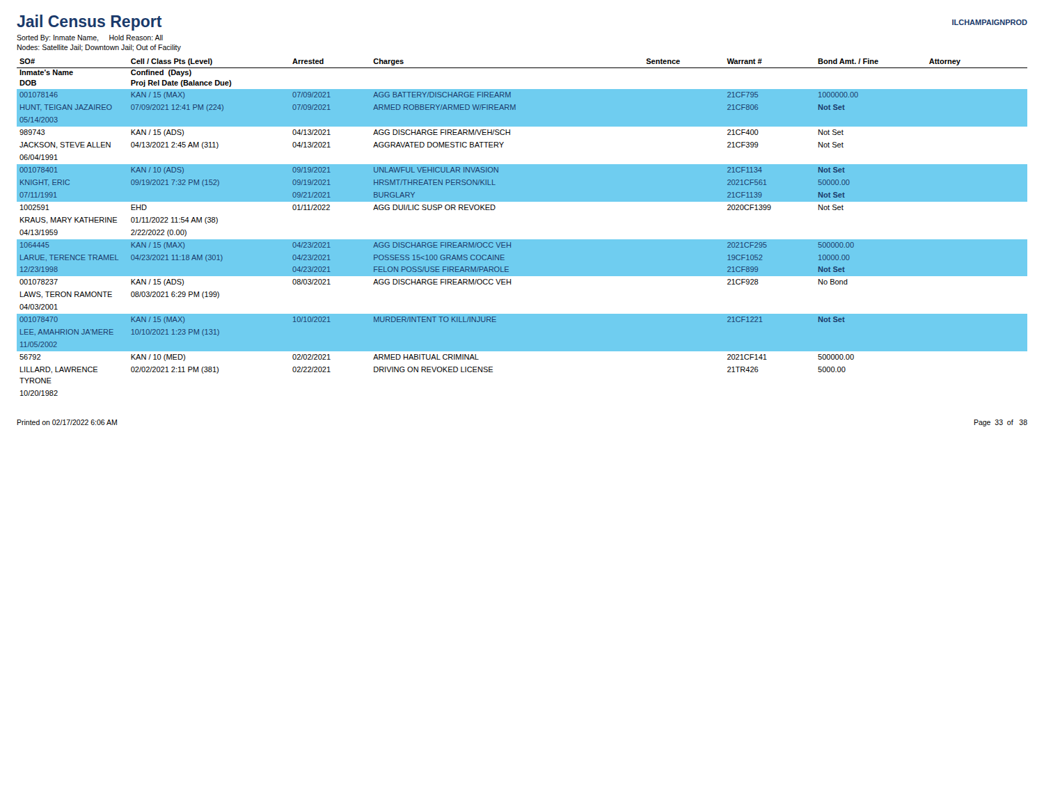ILCHAMPAIGNPROD
Jail Census Report
Sorted By: Inmate Name, Hold Reason: All
Nodes: Satellite Jail; Downtown Jail; Out of Facility
| SO# | Cell / Class Pts (Level) | Arrested | Charges | Sentence | Warrant # | Bond Amt. / Fine | Attorney |
| --- | --- | --- | --- | --- | --- | --- | --- |
| Inmate's Name | Confined (Days) | | | | | | |
| DOB | Proj Rel Date (Balance Due) | | | | | | |
| 001078146 | KAN / 15 (MAX) | 07/09/2021 | AGG BATTERY/DISCHARGE FIREARM | | 21CF795 | 1000000.00 | |
| HUNT, TEIGAN JAZAIREO | 07/09/2021 12:41 PM (224) | 07/09/2021 | ARMED ROBBERY/ARMED W/FIREARM | | 21CF806 | Not Set | |
| 05/14/2003 | | | | | | | |
| 989743 | KAN / 15 (ADS) | 04/13/2021 | AGG DISCHARGE FIREARM/VEH/SCH | | 21CF400 | Not Set | |
| JACKSON, STEVE ALLEN | 04/13/2021 2:45 AM (311) | 04/13/2021 | AGGRAVATED DOMESTIC BATTERY | | 21CF399 | Not Set | |
| 06/04/1991 | | | | | | | |
| 001078401 | KAN / 10 (ADS) | 09/19/2021 | UNLAWFUL VEHICULAR INVASION | | 21CF1134 | Not Set | |
| KNIGHT, ERIC | 09/19/2021 7:32 PM (152) | 09/19/2021 | HRSMT/THREATEN PERSON/KILL | | 2021CF561 | 50000.00 | |
| 07/11/1991 | | 09/21/2021 | BURGLARY | | 21CF1139 | Not Set | |
| 1002591 | EHD | 01/11/2022 | AGG DUI/LIC SUSP OR REVOKED | | 2020CF1399 | Not Set | |
| KRAUS, MARY KATHERINE | 01/11/2022 11:54 AM (38) | | | | | | |
| 04/13/1959 | 2/22/2022 (0.00) | | | | | | |
| 1064445 | KAN / 15 (MAX) | 04/23/2021 | AGG DISCHARGE FIREARM/OCC VEH | | 2021CF295 | 500000.00 | |
| LARUE, TERENCE TRAMEL | 04/23/2021 11:18 AM (301) | 04/23/2021 | POSSESS 15<100 GRAMS COCAINE | | 19CF1052 | 10000.00 | |
| 12/23/1998 | | 04/23/2021 | FELON POSS/USE FIREARM/PAROLE | | 21CF899 | Not Set | |
| 001078237 | KAN / 15 (ADS) | 08/03/2021 | AGG DISCHARGE FIREARM/OCC VEH | | 21CF928 | No Bond | |
| LAWS, TERON RAMONTE | 08/03/2021 6:29 PM (199) | | | | | | |
| 04/03/2001 | | | | | | | |
| 001078470 | KAN / 15 (MAX) | 10/10/2021 | MURDER/INTENT TO KILL/INJURE | | 21CF1221 | Not Set | |
| LEE, AMAHRION JA'MERE | 10/10/2021 1:23 PM (131) | | | | | | |
| 11/05/2002 | | | | | | | |
| 56792 | KAN / 10 (MED) | 02/02/2021 | ARMED HABITUAL CRIMINAL | | 2021CF141 | 500000.00 | |
| LILLARD, LAWRENCE TYRONE | 02/02/2021 2:11 PM (381) | 02/22/2021 | DRIVING ON REVOKED LICENSE | | 21TR426 | 5000.00 | |
| 10/20/1982 | | | | | | | |
Printed on 02/17/2022 6:06 AM Page 33 of 38